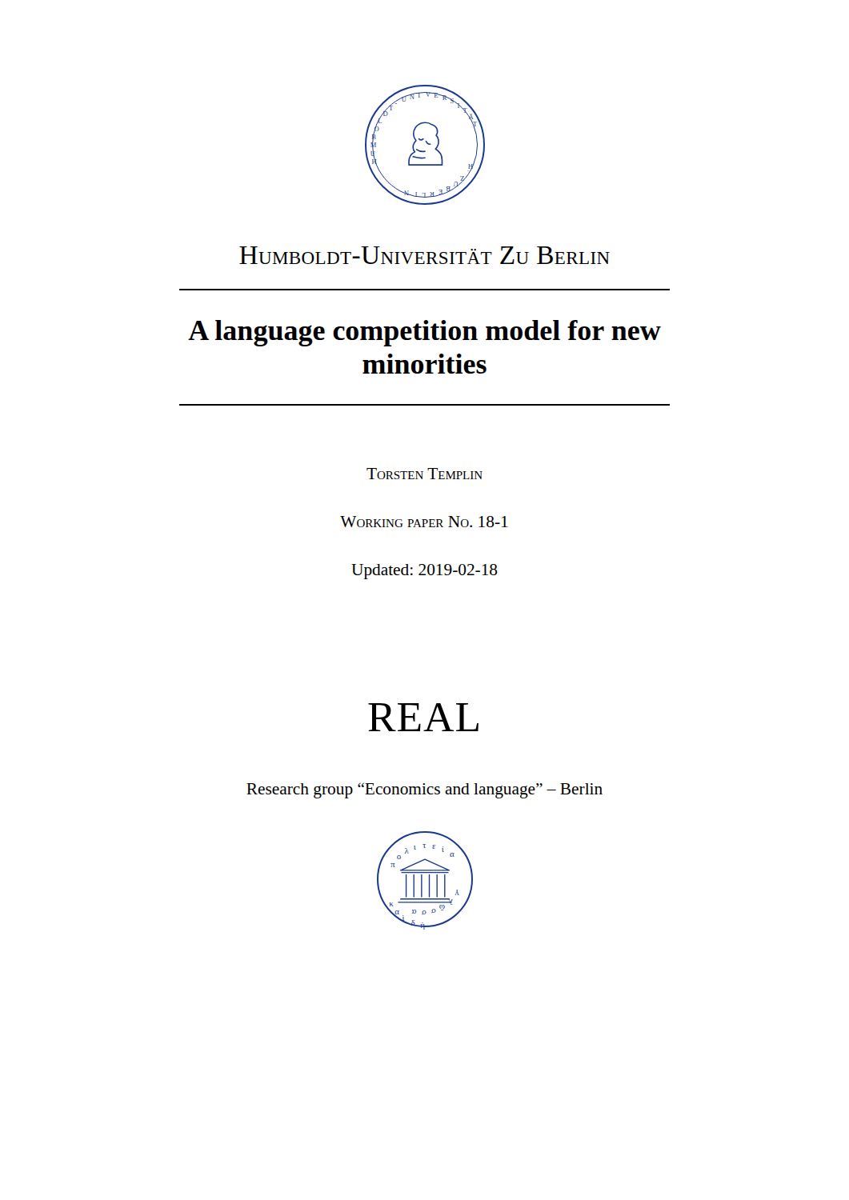H U M B O L D T - U N I V E R S I T Ä T H . Z U B E R L I N
Humboldt-Universität zu Berlin
A language competition model for new minorities
Torsten Templin
Working paper No. 18-1
Updated: 2019-02-18
REAL
Research group “Economics and language” – Berlin
π ο λ ι τ ε ί α κ α ὶ δ ὴ γ λ ῶ σ σ α